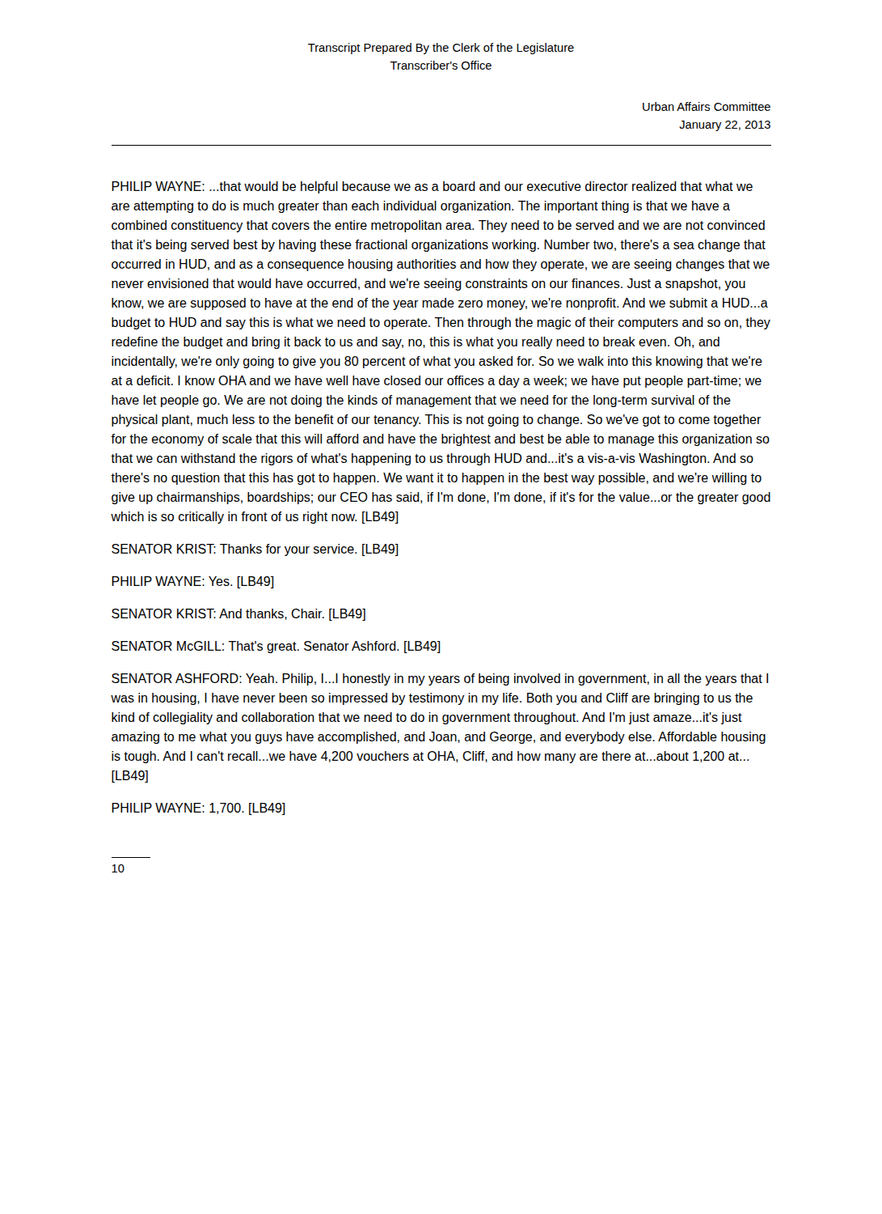Transcript Prepared By the Clerk of the Legislature
Transcriber's Office
Urban Affairs Committee
January 22, 2013
PHILIP WAYNE: ...that would be helpful because we as a board and our executive director realized that what we are attempting to do is much greater than each individual organization. The important thing is that we have a combined constituency that covers the entire metropolitan area. They need to be served and we are not convinced that it's being served best by having these fractional organizations working. Number two, there's a sea change that occurred in HUD, and as a consequence housing authorities and how they operate, we are seeing changes that we never envisioned that would have occurred, and we're seeing constraints on our finances. Just a snapshot, you know, we are supposed to have at the end of the year made zero money, we're nonprofit. And we submit a HUD...a budget to HUD and say this is what we need to operate. Then through the magic of their computers and so on, they redefine the budget and bring it back to us and say, no, this is what you really need to break even. Oh, and incidentally, we're only going to give you 80 percent of what you asked for. So we walk into this knowing that we're at a deficit. I know OHA and we have well have closed our offices a day a week; we have put people part-time; we have let people go. We are not doing the kinds of management that we need for the long-term survival of the physical plant, much less to the benefit of our tenancy. This is not going to change. So we've got to come together for the economy of scale that this will afford and have the brightest and best be able to manage this organization so that we can withstand the rigors of what's happening to us through HUD and...it's a vis-a-vis Washington. And so there's no question that this has got to happen. We want it to happen in the best way possible, and we're willing to give up chairmanships, boardships; our CEO has said, if I'm done, I'm done, if it's for the value...or the greater good which is so critically in front of us right now. [LB49]
SENATOR KRIST: Thanks for your service. [LB49]
PHILIP WAYNE: Yes. [LB49]
SENATOR KRIST: And thanks, Chair. [LB49]
SENATOR McGILL: That's great. Senator Ashford. [LB49]
SENATOR ASHFORD: Yeah. Philip, I...I honestly in my years of being involved in government, in all the years that I was in housing, I have never been so impressed by testimony in my life. Both you and Cliff are bringing to us the kind of collegiality and collaboration that we need to do in government throughout. And I'm just amaze...it's just amazing to me what you guys have accomplished, and Joan, and George, and everybody else. Affordable housing is tough. And I can't recall...we have 4,200 vouchers at OHA, Cliff, and how many are there at...about 1,200 at... [LB49]
PHILIP WAYNE: 1,700. [LB49]
10